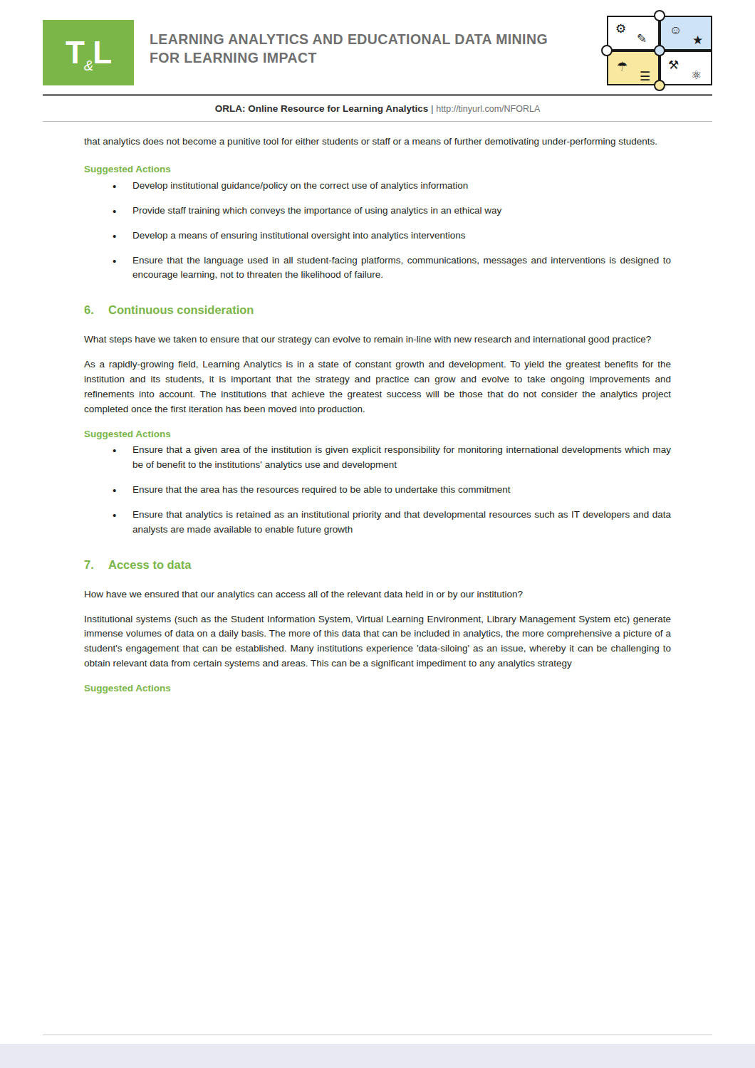T&L
Learning Analytics and Educational Data Mining
for Learning Impact
⚙ ✎
☺ ★
☂ ☰
⚒ ⚛
ORLA: Online Resource for Learning Analytics | http://tinyurl.com/NFORLA
that analytics does not become a punitive tool for either students or staff or a means of further demotivating under-performing students.
Suggested Actions
Develop institutional guidance/policy on the correct use of analytics information
Provide staff training which conveys the importance of using analytics in an ethical way
Develop a means of ensuring institutional oversight into analytics interventions
Ensure that the language used in all student-facing platforms, communications, messages and interventions is designed to encourage learning, not to threaten the likelihood of failure.
6. Continuous consideration
What steps have we taken to ensure that our strategy can evolve to remain in-line with new research and international good practice?
As a rapidly-growing field, Learning Analytics is in a state of constant growth and development. To yield the greatest benefits for the institution and its students, it is important that the strategy and practice can grow and evolve to take ongoing improvements and refinements into account. The institutions that achieve the greatest success will be those that do not consider the analytics project completed once the first iteration has been moved into production.
Suggested Actions
Ensure that a given area of the institution is given explicit responsibility for monitoring international developments which may be of benefit to the institutions' analytics use and development
Ensure that the area has the resources required to be able to undertake this commitment
Ensure that analytics is retained as an institutional priority and that developmental resources such as IT developers and data analysts are made available to enable future growth
7. Access to data
How have we ensured that our analytics can access all of the relevant data held in or by our institution?
Institutional systems (such as the Student Information System, Virtual Learning Environment, Library Management System etc) generate immense volumes of data on a daily basis. The more of this data that can be included in analytics, the more comprehensive a picture of a student's engagement that can be established. Many institutions experience 'data-siloing' as an issue, whereby it can be challenging to obtain relevant data from certain systems and areas. This can be a significant impediment to any analytics strategy
Suggested Actions